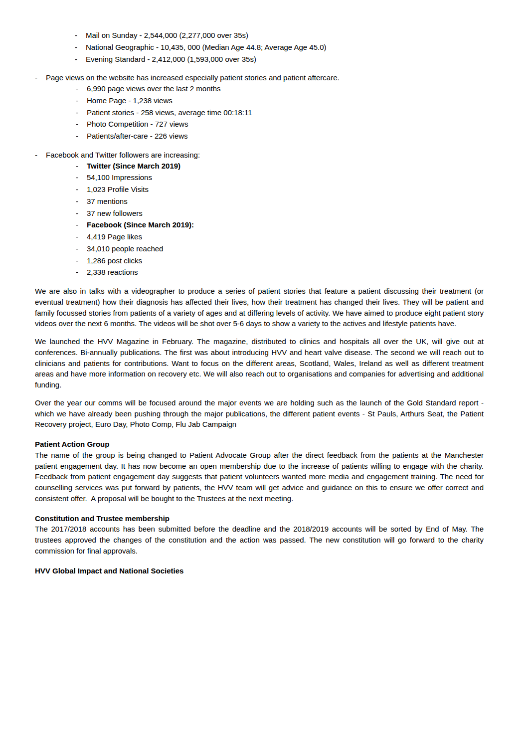Mail on Sunday - 2,544,000 (2,277,000 over 35s)
National Geographic - 10,435, 000 (Median Age 44.8; Average Age 45.0)
Evening Standard - 2,412,000 (1,593,000 over 35s)
Page views on the website has increased especially patient stories and patient aftercare.
6,990 page views over the last 2 months
Home Page - 1,238 views
Patient stories - 258 views, average time 00:18:11
Photo Competition - 727 views
Patients/after-care - 226 views
Facebook and Twitter followers are increasing:
Twitter (Since March 2019)
54,100 Impressions
1,023 Profile Visits
37 mentions
37 new followers
Facebook (Since March 2019):
4,419 Page likes
34,010 people reached
1,286 post clicks
2,338 reactions
We are also in talks with a videographer to produce a series of patient stories that feature a patient discussing their treatment (or eventual treatment) how their diagnosis has affected their lives, how their treatment has changed their lives. They will be patient and family focussed stories from patients of a variety of ages and at differing levels of activity. We have aimed to produce eight patient story videos over the next 6 months. The videos will be shot over 5-6 days to show a variety to the actives and lifestyle patients have.
We launched the HVV Magazine in February. The magazine, distributed to clinics and hospitals all over the UK, will give out at conferences. Bi-annually publications. The first was about introducing HVV and heart valve disease. The second we will reach out to clinicians and patients for contributions. Want to focus on the different areas, Scotland, Wales, Ireland as well as different treatment areas and have more information on recovery etc. We will also reach out to organisations and companies for advertising and additional funding.
Over the year our comms will be focused around the major events we are holding such as the launch of the Gold Standard report - which we have already been pushing through the major publications, the different patient events - St Pauls, Arthurs Seat, the Patient Recovery project, Euro Day, Photo Comp, Flu Jab Campaign
Patient Action Group
The name of the group is being changed to Patient Advocate Group after the direct feedback from the patients at the Manchester patient engagement day. It has now become an open membership due to the increase of patients willing to engage with the charity. Feedback from patient engagement day suggests that patient volunteers wanted more media and engagement training. The need for counselling services was put forward by patients, the HVV team will get advice and guidance on this to ensure we offer correct and consistent offer. A proposal will be bought to the Trustees at the next meeting.
Constitution and Trustee membership
The 2017/2018 accounts has been submitted before the deadline and the 2018/2019 accounts will be sorted by End of May. The trustees approved the changes of the constitution and the action was passed. The new constitution will go forward to the charity commission for final approvals.
HVV Global Impact and National Societies